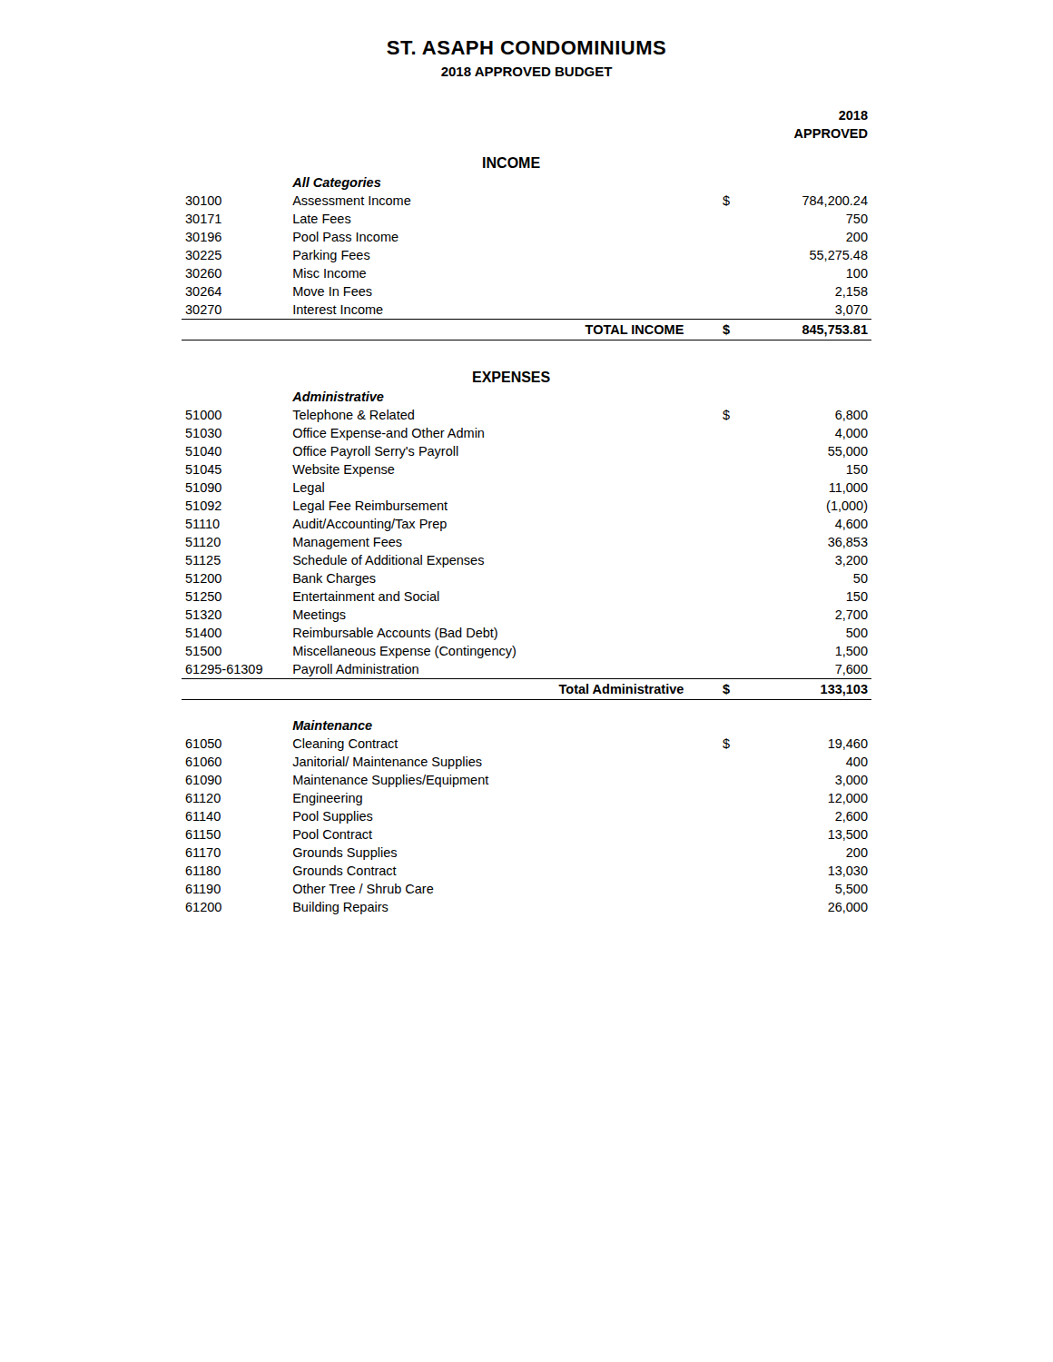ST. ASAPH CONDOMINIUMS
2018 APPROVED BUDGET
| | | | 2018 |
| | | | APPROVED |
| | INCOME | |
| | All Categories | | |
| 30100 | Assessment Income | $ | 784,200.24 |
| 30171 | Late Fees | | 750 |
| 30196 | Pool Pass Income | | 200 |
| 30225 | Parking Fees | | 55,275.48 |
| 30260 | Misc Income | | 100 |
| 30264 | Move In Fees | | 2,158 |
| 30270 | Interest Income | | 3,070 |
| | TOTAL INCOME | $ | 845,753.81 |
| | EXPENSES | |
| | Administrative | | |
| 51000 | Telephone & Related | $ | 6,800 |
| 51030 | Office Expense-and Other Admin | | 4,000 |
| 51040 | Office Payroll Serry's Payroll | | 55,000 |
| 51045 | Website Expense | | 150 |
| 51090 | Legal | | 11,000 |
| 51092 | Legal Fee Reimbursement | | (1,000) |
| 51110 | Audit/Accounting/Tax Prep | | 4,600 |
| 51120 | Management Fees | | 36,853 |
| 51125 | Schedule of Additional Expenses | | 3,200 |
| 51200 | Bank Charges | | 50 |
| 51250 | Entertainment and Social | | 150 |
| 51320 | Meetings | | 2,700 |
| 51400 | Reimbursable Accounts (Bad Debt) | | 500 |
| 51500 | Miscellaneous Expense (Contingency) | | 1,500 |
| 61295-61309 | Payroll Administration | | 7,600 |
| | Total Administrative | $ | 133,103 |
| | Maintenance | | |
| 61050 | Cleaning Contract | $ | 19,460 |
| 61060 | Janitorial/ Maintenance Supplies | | 400 |
| 61090 | Maintenance Supplies/Equipment | | 3,000 |
| 61120 | Engineering | | 12,000 |
| 61140 | Pool Supplies | | 2,600 |
| 61150 | Pool Contract | | 13,500 |
| 61170 | Grounds Supplies | | 200 |
| 61180 | Grounds Contract | | 13,030 |
| 61190 | Other Tree / Shrub Care | | 5,500 |
| 61200 | Building Repairs | | 26,000 |